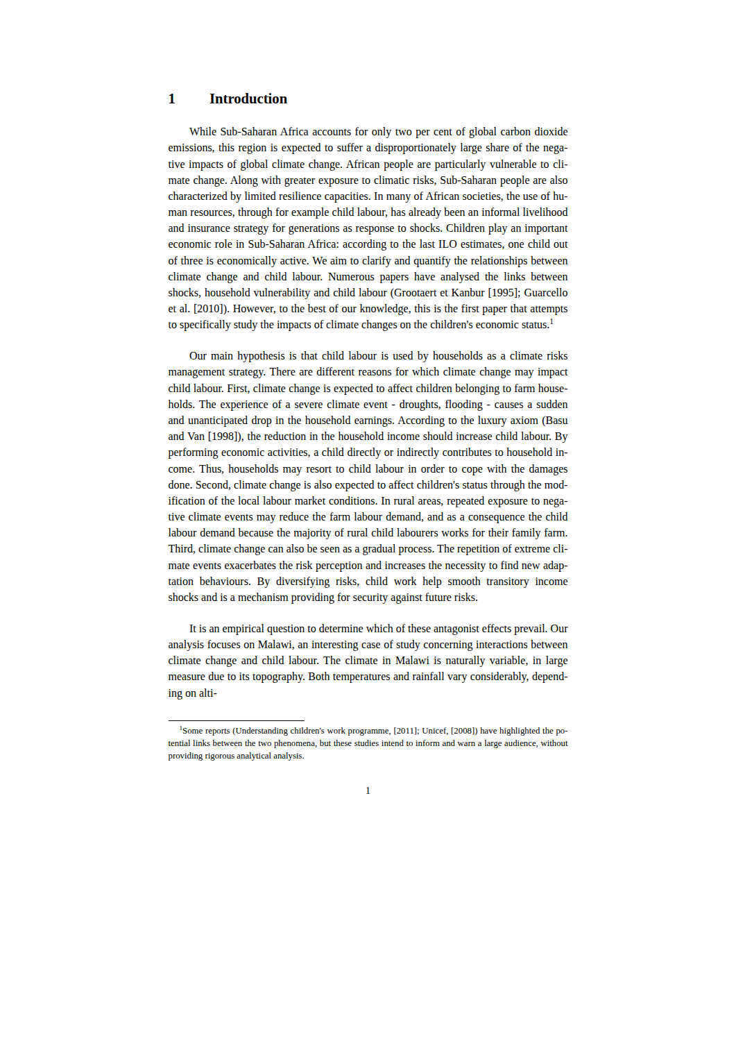1 Introduction
While Sub-Saharan Africa accounts for only two per cent of global carbon dioxide emissions, this region is expected to suffer a disproportionately large share of the negative impacts of global climate change. African people are particularly vulnerable to climate change. Along with greater exposure to climatic risks, Sub-Saharan people are also characterized by limited resilience capacities. In many of African societies, the use of human resources, through for example child labour, has already been an informal livelihood and insurance strategy for generations as response to shocks. Children play an important economic role in Sub-Saharan Africa: according to the last ILO estimates, one child out of three is economically active. We aim to clarify and quantify the relationships between climate change and child labour. Numerous papers have analysed the links between shocks, household vulnerability and child labour (Grootaert et Kanbur [1995]; Guarcello et al. [2010]). However, to the best of our knowledge, this is the first paper that attempts to specifically study the impacts of climate changes on the children's economic status.1
Our main hypothesis is that child labour is used by households as a climate risks management strategy. There are different reasons for which climate change may impact child labour. First, climate change is expected to affect children belonging to farm households. The experience of a severe climate event - droughts, flooding - causes a sudden and unanticipated drop in the household earnings. According to the luxury axiom (Basu and Van [1998]), the reduction in the household income should increase child labour. By performing economic activities, a child directly or indirectly contributes to household income. Thus, households may resort to child labour in order to cope with the damages done. Second, climate change is also expected to affect children's status through the modification of the local labour market conditions. In rural areas, repeated exposure to negative climate events may reduce the farm labour demand, and as a consequence the child labour demand because the majority of rural child labourers works for their family farm. Third, climate change can also be seen as a gradual process. The repetition of extreme climate events exacerbates the risk perception and increases the necessity to find new adaptation behaviours. By diversifying risks, child work help smooth transitory income shocks and is a mechanism providing for security against future risks.
It is an empirical question to determine which of these antagonist effects prevail. Our analysis focuses on Malawi, an interesting case of study concerning interactions between climate change and child labour. The climate in Malawi is naturally variable, in large measure due to its topography. Both temperatures and rainfall vary considerably, depending on alti-
1Some reports (Understanding children's work programme, [2011]; Unicef, [2008]) have highlighted the potential links between the two phenomena, but these studies intend to inform and warn a large audience, without providing rigorous analytical analysis.
1